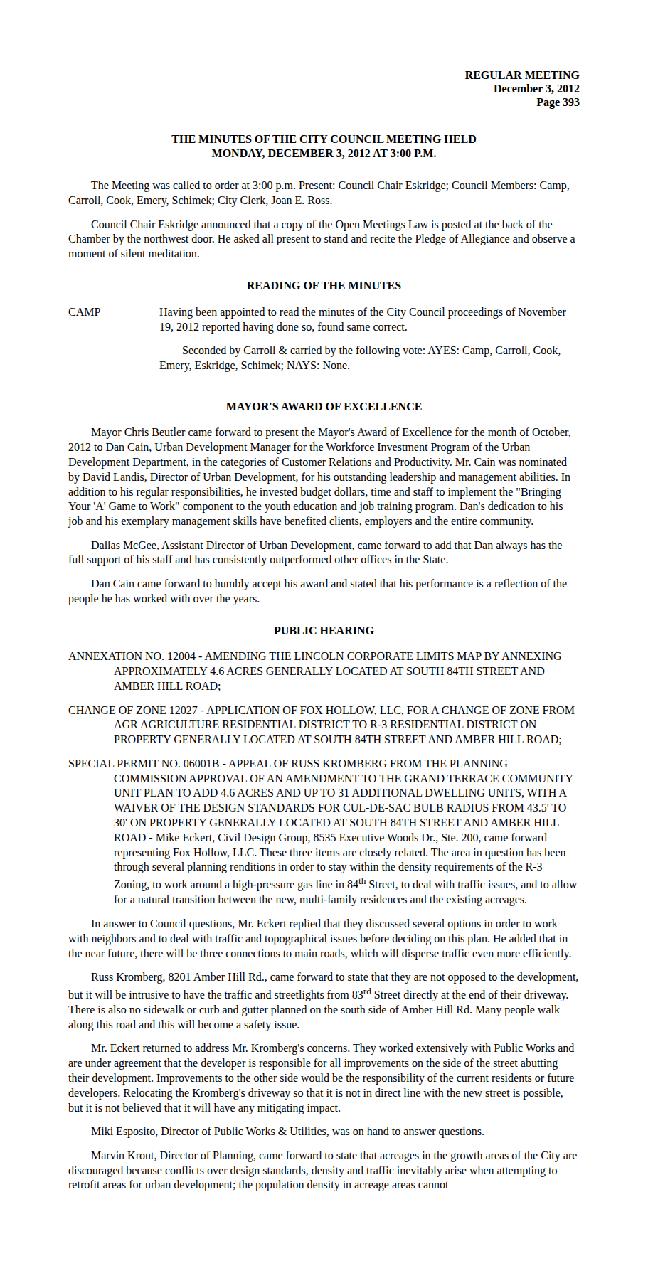REGULAR MEETING
December 3, 2012
Page 393
THE MINUTES OF THE CITY COUNCIL MEETING HELD
MONDAY, DECEMBER 3, 2012 AT 3:00 P.M.
The Meeting was called to order at 3:00 p.m. Present: Council Chair Eskridge; Council Members: Camp, Carroll, Cook, Emery, Schimek; City Clerk, Joan E. Ross.
Council Chair Eskridge announced that a copy of the Open Meetings Law is posted at the back of the Chamber by the northwest door. He asked all present to stand and recite the Pledge of Allegiance and observe a moment of silent meditation.
READING OF THE MINUTES
CAMP
Having been appointed to read the minutes of the City Council proceedings of November 19, 2012 reported having done so, found same correct.
Seconded by Carroll & carried by the following vote: AYES: Camp, Carroll, Cook, Emery, Eskridge, Schimek; NAYS: None.
MAYOR'S AWARD OF EXCELLENCE
Mayor Chris Beutler came forward to present the Mayor's Award of Excellence for the month of October, 2012 to Dan Cain, Urban Development Manager for the Workforce Investment Program of the Urban Development Department, in the categories of Customer Relations and Productivity. Mr. Cain was nominated by David Landis, Director of Urban Development, for his outstanding leadership and management abilities. In addition to his regular responsibilities, he invested budget dollars, time and staff to implement the "Bringing Your 'A' Game to Work" component to the youth education and job training program. Dan's dedication to his job and his exemplary management skills have benefited clients, employers and the entire community.
Dallas McGee, Assistant Director of Urban Development, came forward to add that Dan always has the full support of his staff and has consistently outperformed other offices in the State.
Dan Cain came forward to humbly accept his award and stated that his performance is a reflection of the people he has worked with over the years.
PUBLIC HEARING
ANNEXATION NO. 12004 - AMENDING THE LINCOLN CORPORATE LIMITS MAP BY ANNEXING APPROXIMATELY 4.6 ACRES GENERALLY LOCATED AT SOUTH 84TH STREET AND AMBER HILL ROAD;
CHANGE OF ZONE 12027 - APPLICATION OF FOX HOLLOW, LLC, FOR A CHANGE OF ZONE FROM AGR AGRICULTURE RESIDENTIAL DISTRICT TO R-3 RESIDENTIAL DISTRICT ON PROPERTY GENERALLY LOCATED AT SOUTH 84TH STREET AND AMBER HILL ROAD;
SPECIAL PERMIT NO. 06001B - APPEAL OF RUSS KROMBERG FROM THE PLANNING COMMISSION APPROVAL OF AN AMENDMENT TO THE GRAND TERRACE COMMUNITY UNIT PLAN TO ADD 4.6 ACRES AND UP TO 31 ADDITIONAL DWELLING UNITS, WITH A WAIVER OF THE DESIGN STANDARDS FOR CUL-DE-SAC BULB RADIUS FROM 43.5' TO 30' ON PROPERTY GENERALLY LOCATED AT SOUTH 84TH STREET AND AMBER HILL ROAD - Mike Eckert, Civil Design Group, 8535 Executive Woods Dr., Ste. 200, came forward representing Fox Hollow, LLC. These three items are closely related. The area in question has been through several planning renditions in order to stay within the density requirements of the R-3 Zoning, to work around a high-pressure gas line in 84th Street, to deal with traffic issues, and to allow for a natural transition between the new, multi-family residences and the existing acreages.
In answer to Council questions, Mr. Eckert replied that they discussed several options in order to work with neighbors and to deal with traffic and topographical issues before deciding on this plan. He added that in the near future, there will be three connections to main roads, which will disperse traffic even more efficiently.
Russ Kromberg, 8201 Amber Hill Rd., came forward to state that they are not opposed to the development, but it will be intrusive to have the traffic and streetlights from 83rd Street directly at the end of their driveway. There is also no sidewalk or curb and gutter planned on the south side of Amber Hill Rd. Many people walk along this road and this will become a safety issue.
Mr. Eckert returned to address Mr. Kromberg's concerns. They worked extensively with Public Works and are under agreement that the developer is responsible for all improvements on the side of the street abutting their development. Improvements to the other side would be the responsibility of the current residents or future developers. Relocating the Kromberg's driveway so that it is not in direct line with the new street is possible, but it is not believed that it will have any mitigating impact.
Miki Esposito, Director of Public Works & Utilities, was on hand to answer questions.
Marvin Krout, Director of Planning, came forward to state that acreages in the growth areas of the City are discouraged because conflicts over design standards, density and traffic inevitably arise when attempting to retrofit areas for urban development; the population density in acreage areas cannot